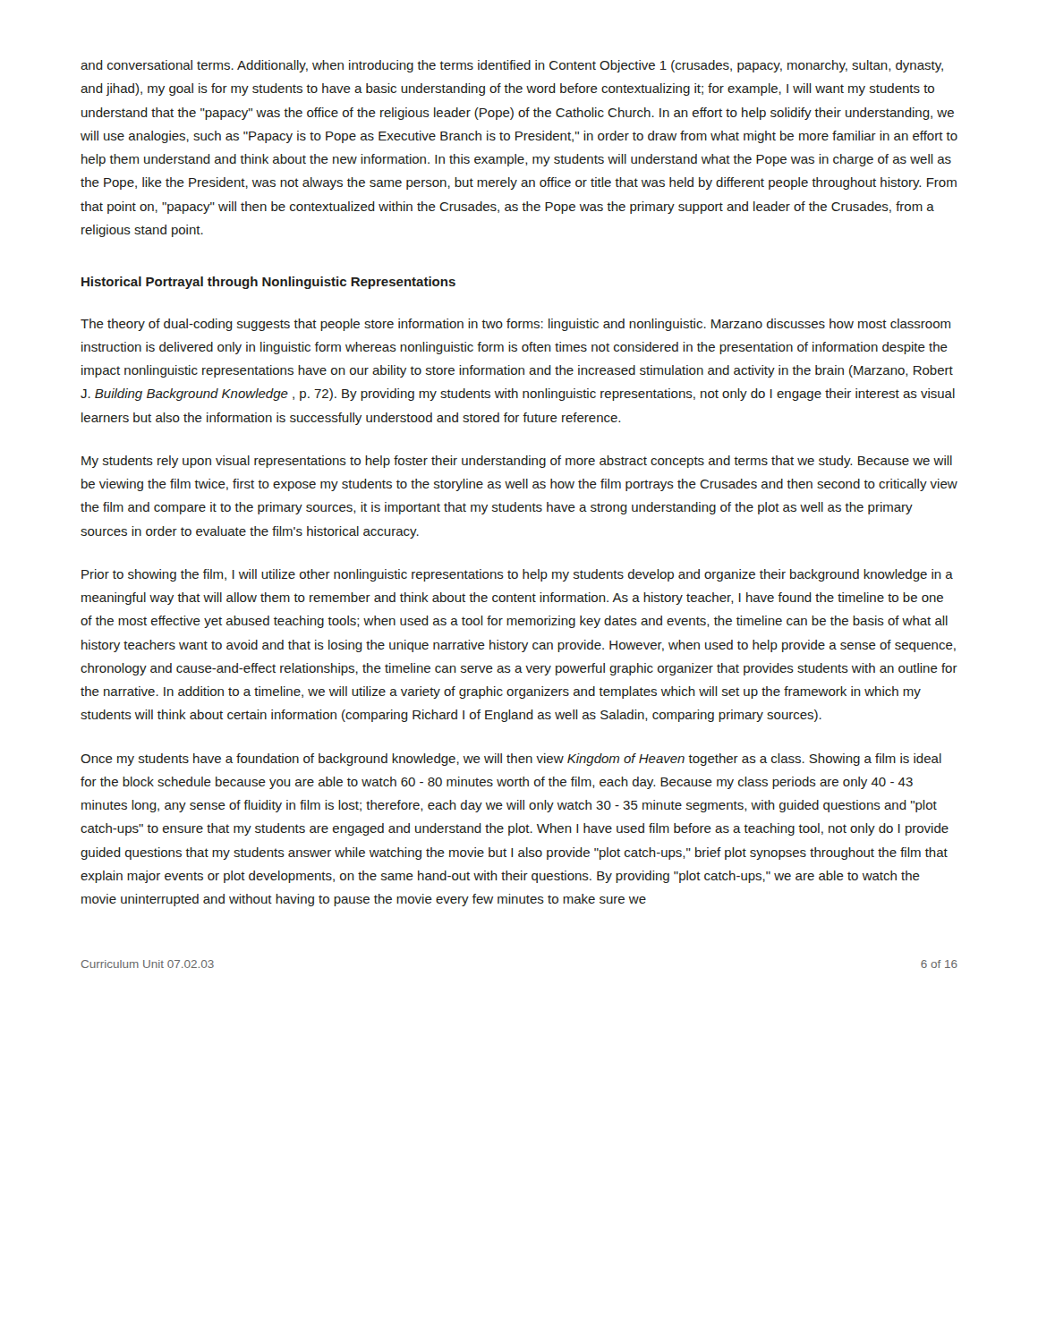and conversational terms. Additionally, when introducing the terms identified in Content Objective 1 (crusades, papacy, monarchy, sultan, dynasty, and jihad), my goal is for my students to have a basic understanding of the word before contextualizing it; for example, I will want my students to understand that the "papacy" was the office of the religious leader (Pope) of the Catholic Church. In an effort to help solidify their understanding, we will use analogies, such as "Papacy is to Pope as Executive Branch is to President," in order to draw from what might be more familiar in an effort to help them understand and think about the new information. In this example, my students will understand what the Pope was in charge of as well as the Pope, like the President, was not always the same person, but merely an office or title that was held by different people throughout history. From that point on, "papacy" will then be contextualized within the Crusades, as the Pope was the primary support and leader of the Crusades, from a religious stand point.
Historical Portrayal through Nonlinguistic Representations
The theory of dual-coding suggests that people store information in two forms: linguistic and nonlinguistic. Marzano discusses how most classroom instruction is delivered only in linguistic form whereas nonlinguistic form is often times not considered in the presentation of information despite the impact nonlinguistic representations have on our ability to store information and the increased stimulation and activity in the brain (Marzano, Robert J. Building Background Knowledge , p. 72). By providing my students with nonlinguistic representations, not only do I engage their interest as visual learners but also the information is successfully understood and stored for future reference.
My students rely upon visual representations to help foster their understanding of more abstract concepts and terms that we study. Because we will be viewing the film twice, first to expose my students to the storyline as well as how the film portrays the Crusades and then second to critically view the film and compare it to the primary sources, it is important that my students have a strong understanding of the plot as well as the primary sources in order to evaluate the film's historical accuracy.
Prior to showing the film, I will utilize other nonlinguistic representations to help my students develop and organize their background knowledge in a meaningful way that will allow them to remember and think about the content information. As a history teacher, I have found the timeline to be one of the most effective yet abused teaching tools; when used as a tool for memorizing key dates and events, the timeline can be the basis of what all history teachers want to avoid and that is losing the unique narrative history can provide. However, when used to help provide a sense of sequence, chronology and cause-and-effect relationships, the timeline can serve as a very powerful graphic organizer that provides students with an outline for the narrative. In addition to a timeline, we will utilize a variety of graphic organizers and templates which will set up the framework in which my students will think about certain information (comparing Richard I of England as well as Saladin, comparing primary sources).
Once my students have a foundation of background knowledge, we will then view Kingdom of Heaven together as a class. Showing a film is ideal for the block schedule because you are able to watch 60 - 80 minutes worth of the film, each day. Because my class periods are only 40 - 43 minutes long, any sense of fluidity in film is lost; therefore, each day we will only watch 30 - 35 minute segments, with guided questions and "plot catch-ups" to ensure that my students are engaged and understand the plot. When I have used film before as a teaching tool, not only do I provide guided questions that my students answer while watching the movie but I also provide "plot catch-ups," brief plot synopses throughout the film that explain major events or plot developments, on the same hand-out with their questions. By providing "plot catch-ups," we are able to watch the movie uninterrupted and without having to pause the movie every few minutes to make sure we
Curriculum Unit 07.02.03
6 of 16